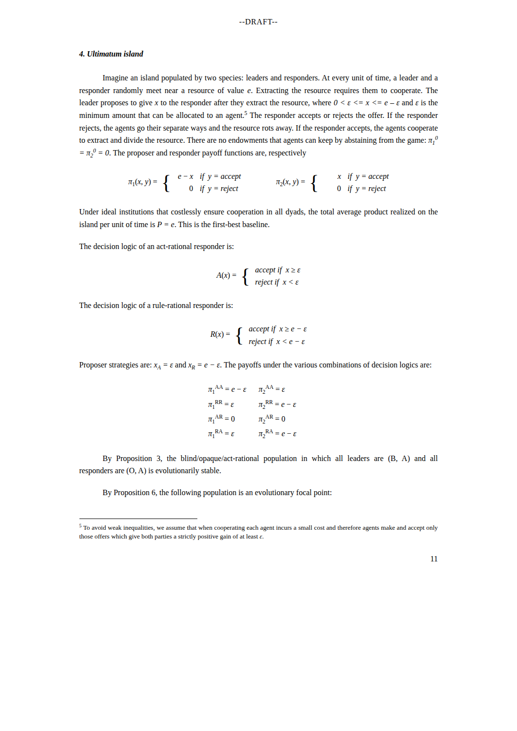--DRAFT--
4. Ultimatum island
Imagine an island populated by two species: leaders and responders. At every unit of time, a leader and a responder randomly meet near a resource of value e. Extracting the resource requires them to cooperate. The leader proposes to give x to the responder after they extract the resource, where 0 < ε <= x <= e – ε and ε is the minimum amount that can be allocated to an agent.5 The responder accepts or rejects the offer. If the responder rejects, the agents go their separate ways and the resource rots away. If the responder accepts, the agents cooperate to extract and divide the resource. There are no endowments that agents can keep by abstaining from the game: π10 = π20 = 0. The proposer and responder payoff functions are, respectively
π1(x, y) = {
e − x if y = accept
0 if y = reject
π2(x, y) = {
x if y = accept
0 if y = reject
Under ideal institutions that costlessly ensure cooperation in all dyads, the total average product realized on the island per unit of time is P = e. This is the first-best baseline.
The decision logic of an act-rational responder is:
A(x) = {
accept if x ≥ ε
reject if x < ε
The decision logic of a rule-rational responder is:
R(x) = {
accept if x ≥ e − ε
reject if x < e − ε
Proposer strategies are: xA = ε and xR = e − ε. The payoffs under the various combinations of decision logics are:
| π 1 AA = e − ε | π 2 AA = ε |
| π 1 RR = ε | π 2 RR = e − ε |
| π 1 AR = 0 | π 2 AR = 0 |
| π 1 RA = ε | π 2 RA = e − ε |
By Proposition 3, the blind/opaque/act-rational population in which all leaders are (B, A) and all responders are (O, A) is evolutionarily stable.
By Proposition 6, the following population is an evolutionary focal point:
5 To avoid weak inequalities, we assume that when cooperating each agent incurs a small cost and therefore agents make and accept only those offers which give both parties a strictly positive gain of at least ε.
11